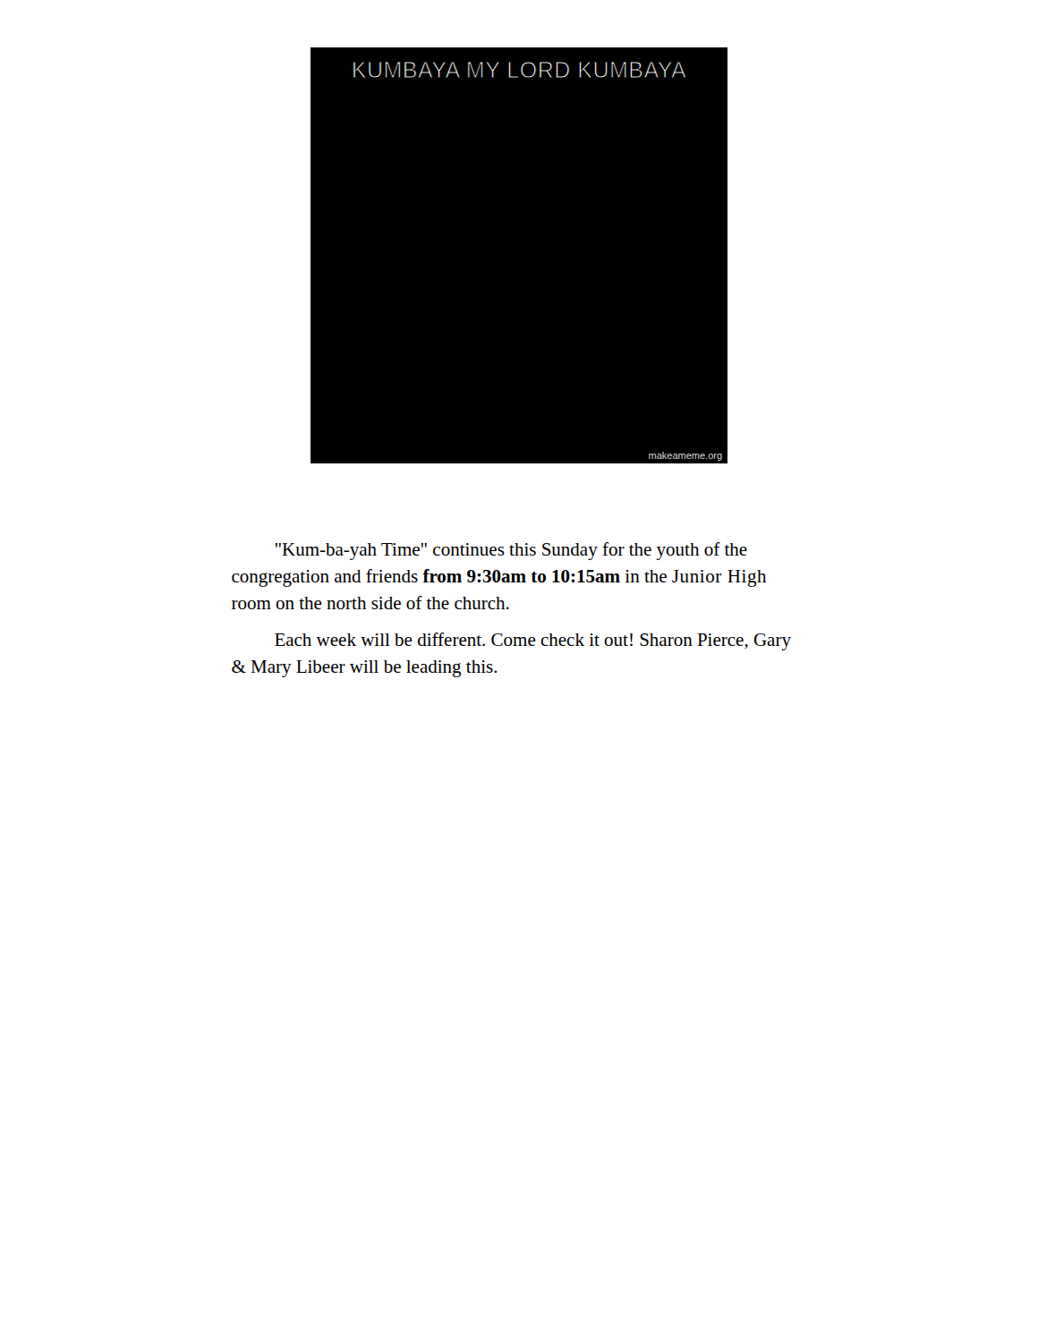Kumbaya my lord kumbaya
makeameme.org
"Kum-ba-yah Time" continues this Sunday for the youth of the congregation and friends from 9:30am to 10:15am in the Junior High room on the north side of the church.
Each week will be different. Come check it out! Sharon Pierce, Gary & Mary Libeer will be leading this.